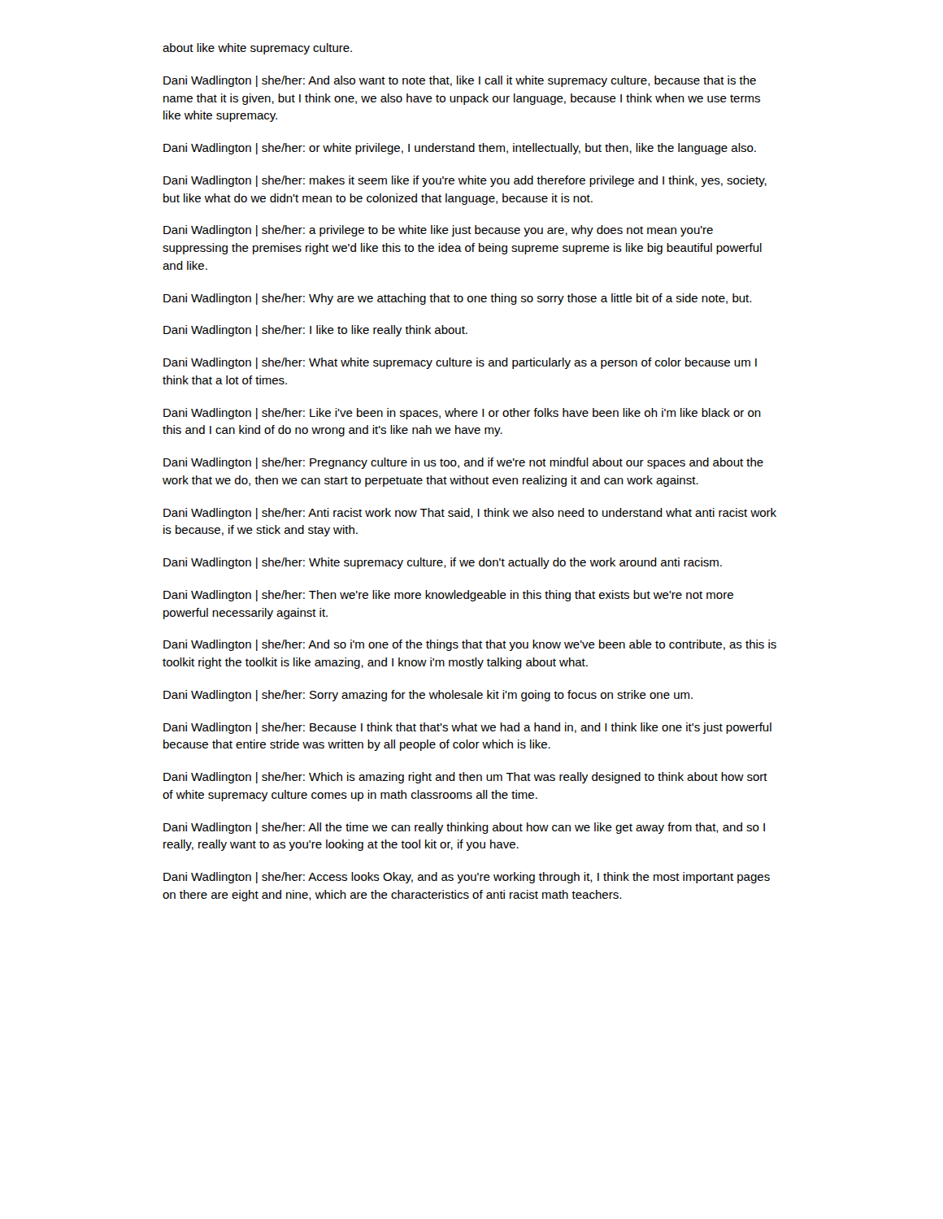about like white supremacy culture.
Dani Wadlington | she/her: And also want to note that, like I call it white supremacy culture, because that is the name that it is given, but I think one, we also have to unpack our language, because I think when we use terms like white supremacy.
Dani Wadlington | she/her: or white privilege, I understand them, intellectually, but then, like the language also.
Dani Wadlington | she/her: makes it seem like if you're white you add therefore privilege and I think, yes, society, but like what do we didn't mean to be colonized that language, because it is not.
Dani Wadlington | she/her: a privilege to be white like just because you are, why does not mean you're suppressing the premises right we'd like this to the idea of being supreme supreme is like big beautiful powerful and like.
Dani Wadlington | she/her: Why are we attaching that to one thing so sorry those a little bit of a side note, but.
Dani Wadlington | she/her: I like to like really think about.
Dani Wadlington | she/her: What white supremacy culture is and particularly as a person of color because um I think that a lot of times.
Dani Wadlington | she/her: Like i've been in spaces, where I or other folks have been like oh i'm like black or on this and I can kind of do no wrong and it's like nah we have my.
Dani Wadlington | she/her: Pregnancy culture in us too, and if we're not mindful about our spaces and about the work that we do, then we can start to perpetuate that without even realizing it and can work against.
Dani Wadlington | she/her: Anti racist work now That said, I think we also need to understand what anti racist work is because, if we stick and stay with.
Dani Wadlington | she/her: White supremacy culture, if we don't actually do the work around anti racism.
Dani Wadlington | she/her: Then we're like more knowledgeable in this thing that exists but we're not more powerful necessarily against it.
Dani Wadlington | she/her: And so i'm one of the things that that you know we've been able to contribute, as this is toolkit right the toolkit is like amazing, and I know i'm mostly talking about what.
Dani Wadlington | she/her: Sorry amazing for the wholesale kit i'm going to focus on strike one um.
Dani Wadlington | she/her: Because I think that that's what we had a hand in, and I think like one it's just powerful because that entire stride was written by all people of color which is like.
Dani Wadlington | she/her: Which is amazing right and then um That was really designed to think about how sort of white supremacy culture comes up in math classrooms all the time.
Dani Wadlington | she/her: All the time we can really thinking about how can we like get away from that, and so I really, really want to as you're looking at the tool kit or, if you have.
Dani Wadlington | she/her: Access looks Okay, and as you're working through it, I think the most important pages on there are eight and nine, which are the characteristics of anti racist math teachers.